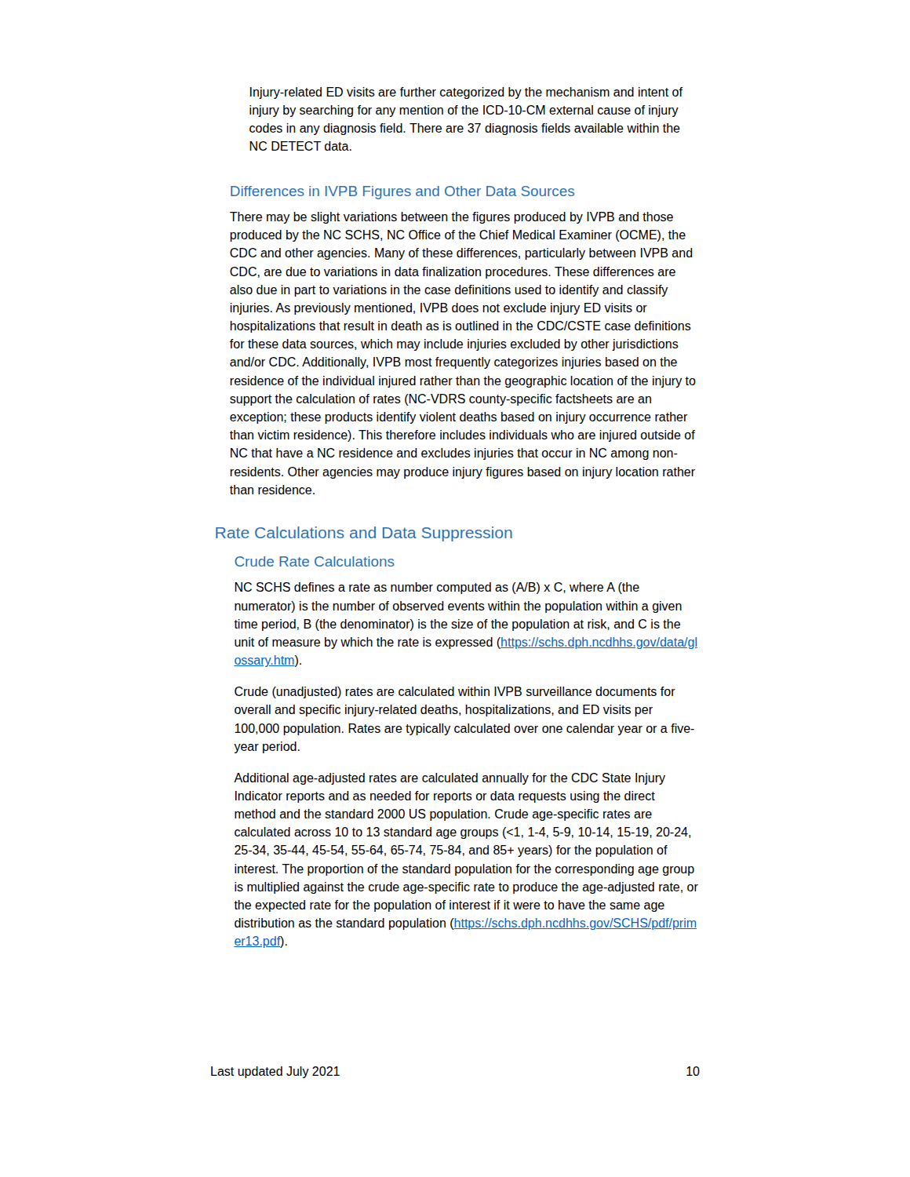Injury-related ED visits are further categorized by the mechanism and intent of injury by searching for any mention of the ICD-10-CM external cause of injury codes in any diagnosis field. There are 37 diagnosis fields available within the NC DETECT data.
Differences in IVPB Figures and Other Data Sources
There may be slight variations between the figures produced by IVPB and those produced by the NC SCHS, NC Office of the Chief Medical Examiner (OCME), the CDC and other agencies. Many of these differences, particularly between IVPB and CDC, are due to variations in data finalization procedures. These differences are also due in part to variations in the case definitions used to identify and classify injuries. As previously mentioned, IVPB does not exclude injury ED visits or hospitalizations that result in death as is outlined in the CDC/CSTE case definitions for these data sources, which may include injuries excluded by other jurisdictions and/or CDC. Additionally, IVPB most frequently categorizes injuries based on the residence of the individual injured rather than the geographic location of the injury to support the calculation of rates (NC-VDRS county-specific factsheets are an exception; these products identify violent deaths based on injury occurrence rather than victim residence). This therefore includes individuals who are injured outside of NC that have a NC residence and excludes injuries that occur in NC among non-residents. Other agencies may produce injury figures based on injury location rather than residence.
Rate Calculations and Data Suppression
Crude Rate Calculations
NC SCHS defines a rate as number computed as (A/B) x C, where A (the numerator) is the number of observed events within the population within a given time period, B (the denominator) is the size of the population at risk, and C is the unit of measure by which the rate is expressed (https://schs.dph.ncdhhs.gov/data/glossary.htm).
Crude (unadjusted) rates are calculated within IVPB surveillance documents for overall and specific injury-related deaths, hospitalizations, and ED visits per 100,000 population. Rates are typically calculated over one calendar year or a five-year period.
Additional age-adjusted rates are calculated annually for the CDC State Injury Indicator reports and as needed for reports or data requests using the direct method and the standard 2000 US population. Crude age-specific rates are calculated across 10 to 13 standard age groups (<1, 1-4, 5-9, 10-14, 15-19, 20-24, 25-34, 35-44, 45-54, 55-64, 65-74, 75-84, and 85+ years) for the population of interest. The proportion of the standard population for the corresponding age group is multiplied against the crude age-specific rate to produce the age-adjusted rate, or the expected rate for the population of interest if it were to have the same age distribution as the standard population (https://schs.dph.ncdhhs.gov/SCHS/pdf/primer13.pdf).
Last updated July 2021 10